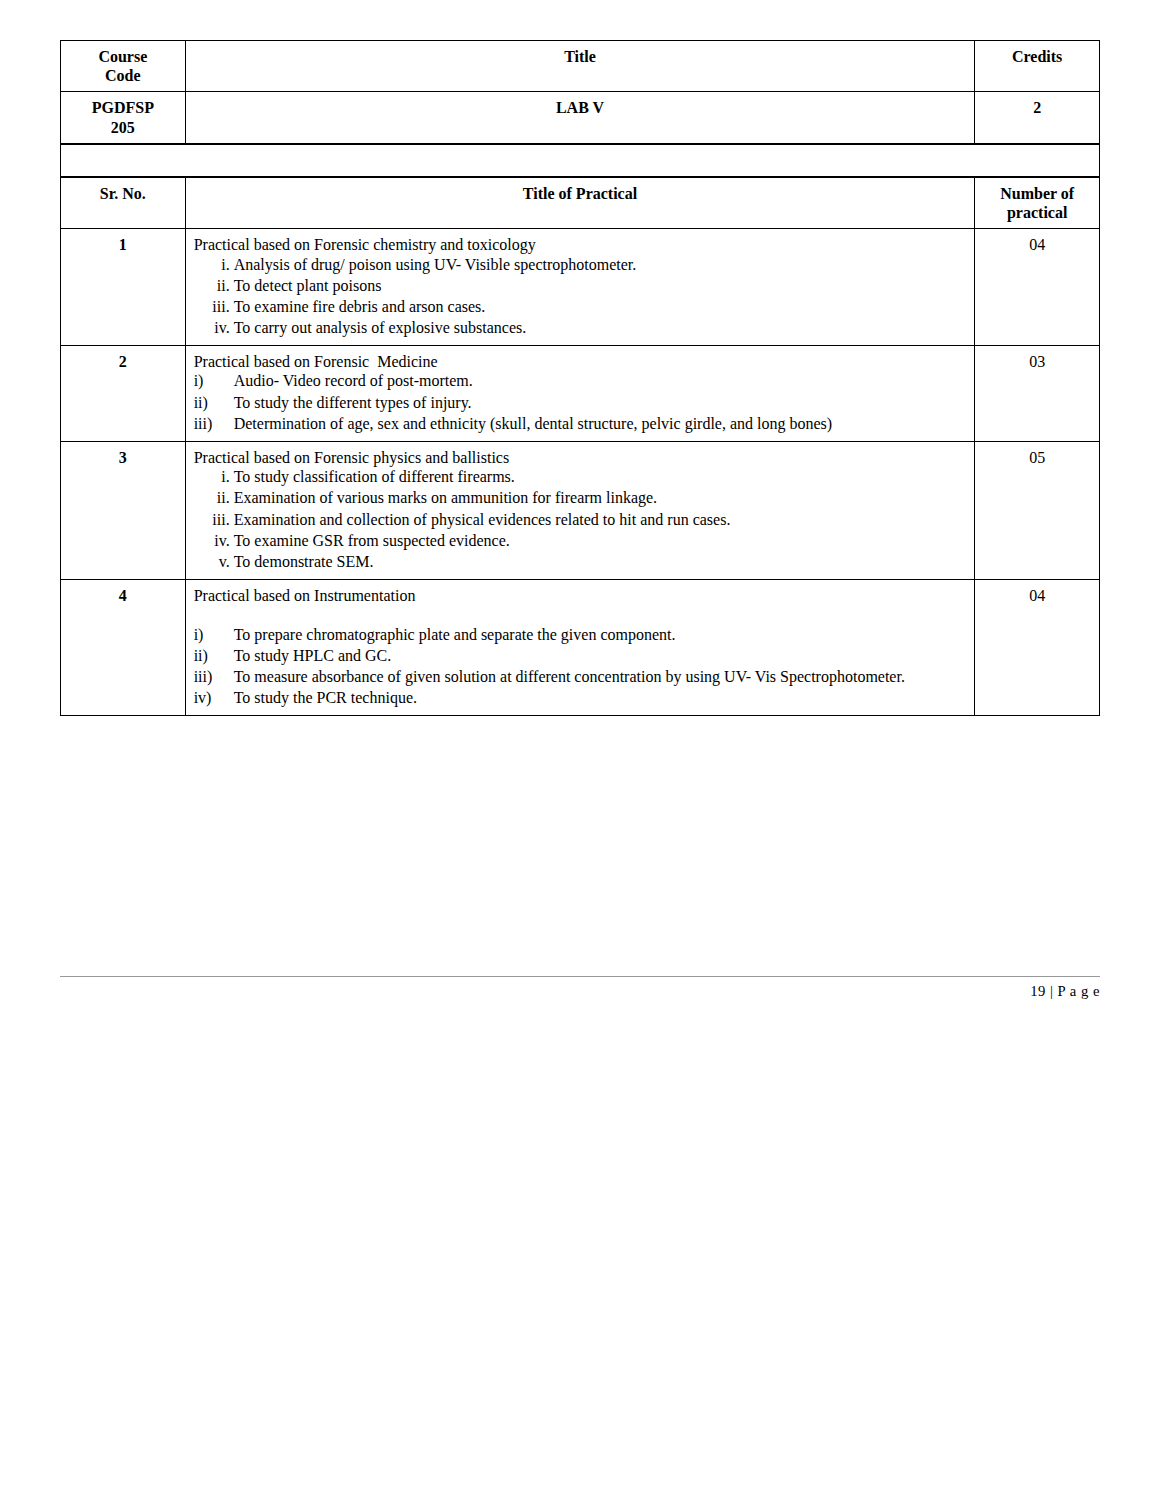| Course Code | Title | Credits |
| PGDFSP 205 | LAB V | 2 |
| Sr. No. | Title of Practical | Number of practical |
| 1 | Practical based on Forensic chemistry and toxicology Analysis of drug/ poison using UV- Visible spectrophotometer. To detect plant poisons To examine fire debris and arson cases. To carry out analysis of explosive substances. | 04 |
| 2 | Practical based on Forensic Medicine i) Audio- Video record of post-mortem. ii) To study the different types of injury. iii) Determination of age, sex and ethnicity (skull, dental structure, pelvic girdle, and long bones) | 03 |
| 3 | Practical based on Forensic physics and ballistics To study classification of different firearms. Examination of various marks on ammunition for firearm linkage. Examination and collection of physical evidences related to hit and run cases. To examine GSR from suspected evidence. To demonstrate SEM. | 05 |
| 4 | Practical based on Instrumentation i) To prepare chromatographic plate and separate the given component. ii) To study HPLC and GC. iii) To measure absorbance of given solution at different concentration by using UV- Vis Spectrophotometer. iv) To study the PCR technique. | 04 |
19 | P a g e